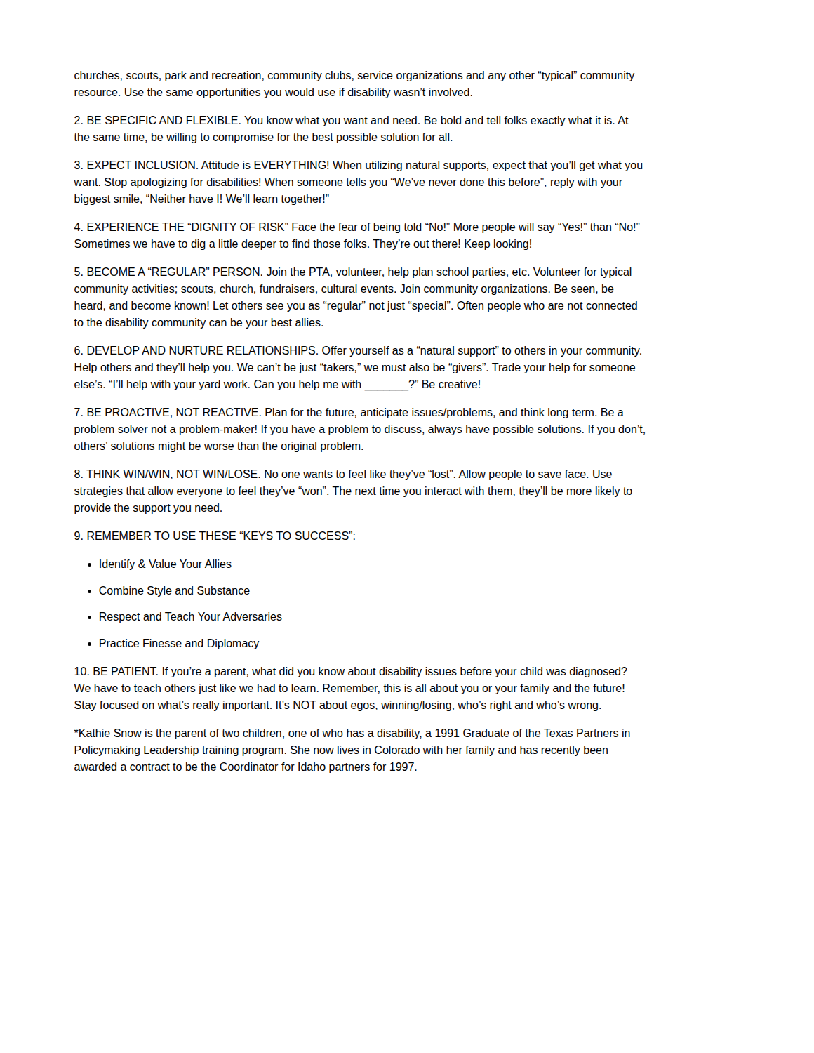churches, scouts, park and recreation, community clubs, service organizations and any other “typical” community resource. Use the same opportunities you would use if disability wasn’t involved.
2. BE SPECIFIC AND FLEXIBLE. You know what you want and need. Be bold and tell folks exactly what it is. At the same time, be willing to compromise for the best possible solution for all.
3. EXPECT INCLUSION. Attitude is EVERYTHING! When utilizing natural supports, expect that you’ll get what you want. Stop apologizing for disabilities! When someone tells you “We’ve never done this before”, reply with your biggest smile, “Neither have I! We’ll learn together!”
4. EXPERIENCE THE “DIGNITY OF RISK” Face the fear of being told “No!” More people will say “Yes!” than “No!” Sometimes we have to dig a little deeper to find those folks. They’re out there! Keep looking!
5. BECOME A “REGULAR” PERSON. Join the PTA, volunteer, help plan school parties, etc. Volunteer for typical community activities; scouts, church, fundraisers, cultural events. Join community organizations. Be seen, be heard, and become known! Let others see you as “regular” not just “special”. Often people who are not connected to the disability community can be your best allies.
6. DEVELOP AND NURTURE RELATIONSHIPS. Offer yourself as a “natural support” to others in your community. Help others and they’ll help you. We can’t be just “takers,” we must also be “givers”. Trade your help for someone else’s. “I’ll help with your yard work. Can you help me with _______?” Be creative!
7. BE PROACTIVE, NOT REACTIVE. Plan for the future, anticipate issues/problems, and think long term. Be a problem solver not a problem-maker! If you have a problem to discuss, always have possible solutions. If you don’t, others’ solutions might be worse than the original problem.
8. THINK WIN/WIN, NOT WIN/LOSE. No one wants to feel like they’ve “lost”. Allow people to save face. Use strategies that allow everyone to feel they’ve “won”. The next time you interact with them, they’ll be more likely to provide the support you need.
9. REMEMBER TO USE THESE “KEYS TO SUCCESS”:
Identify & Value Your Allies
Combine Style and Substance
Respect and Teach Your Adversaries
Practice Finesse and Diplomacy
10. BE PATIENT. If you’re a parent, what did you know about disability issues before your child was diagnosed? We have to teach others just like we had to learn. Remember, this is all about you or your family and the future! Stay focused on what’s really important. It’s NOT about egos, winning/losing, who’s right and who’s wrong.
*Kathie Snow is the parent of two children, one of who has a disability, a 1991 Graduate of the Texas Partners in Policymaking Leadership training program. She now lives in Colorado with her family and has recently been awarded a contract to be the Coordinator for Idaho partners for 1997.